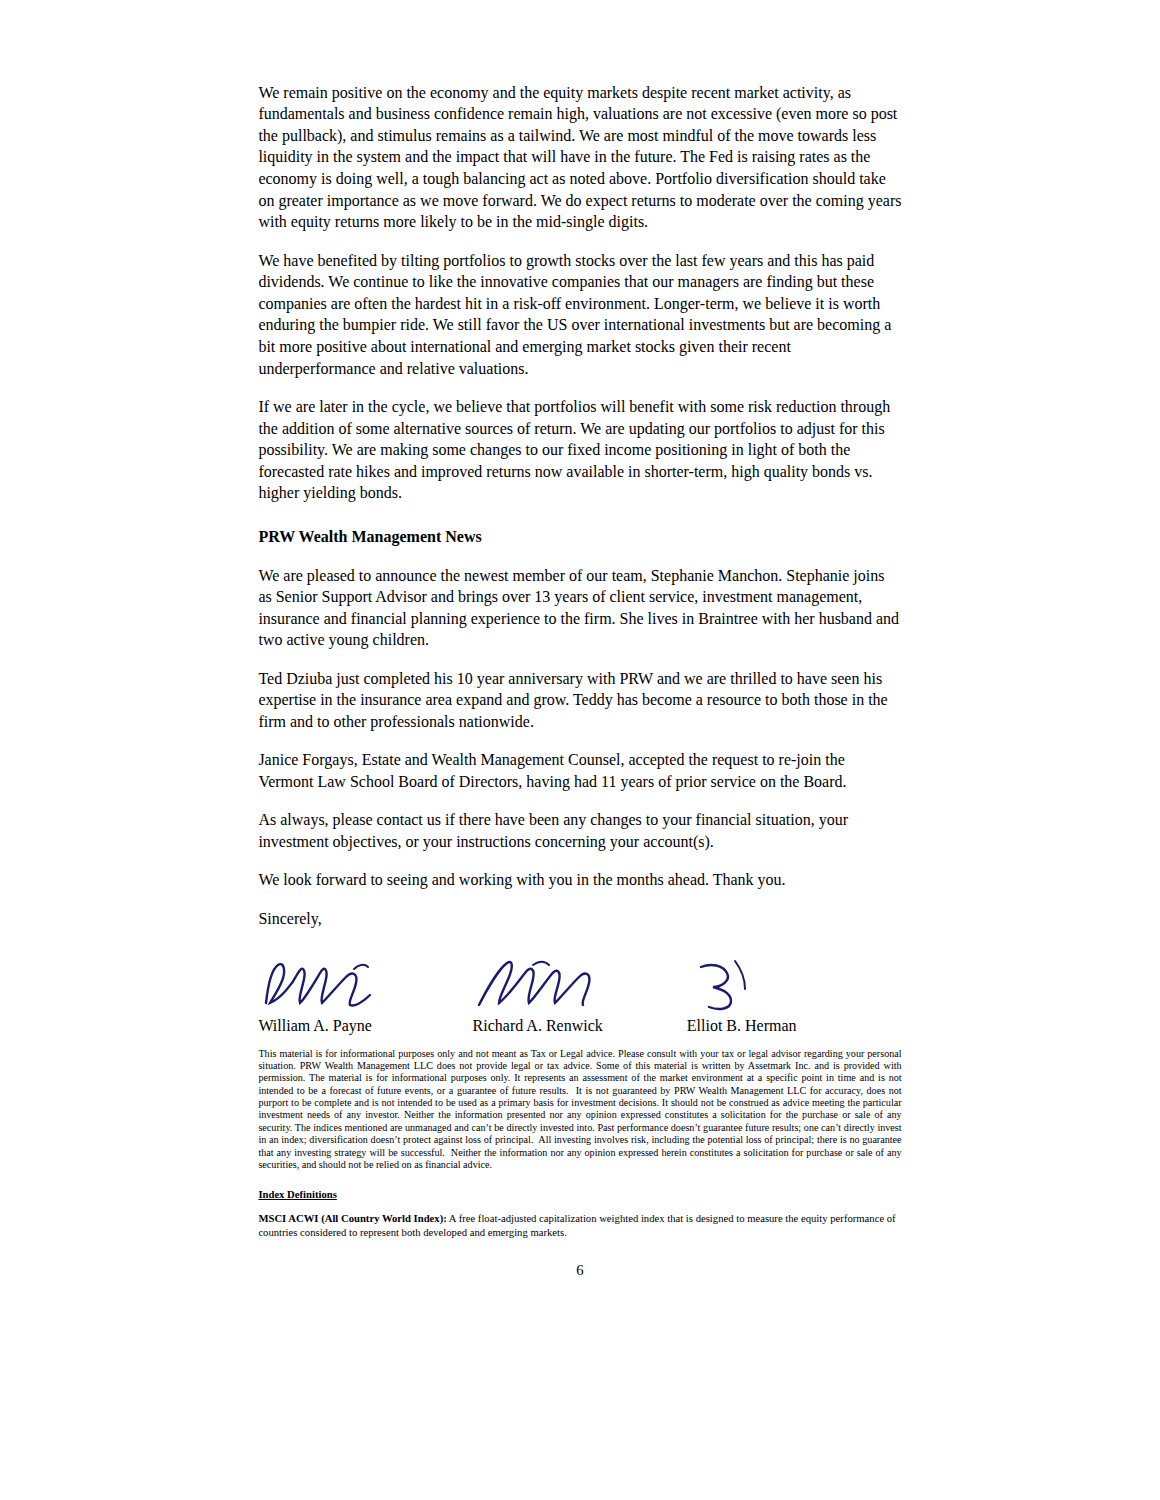We remain positive on the economy and the equity markets despite recent market activity, as fundamentals and business confidence remain high, valuations are not excessive (even more so post the pullback), and stimulus remains as a tailwind. We are most mindful of the move towards less liquidity in the system and the impact that will have in the future. The Fed is raising rates as the economy is doing well, a tough balancing act as noted above. Portfolio diversification should take on greater importance as we move forward. We do expect returns to moderate over the coming years with equity returns more likely to be in the mid-single digits.
We have benefited by tilting portfolios to growth stocks over the last few years and this has paid dividends. We continue to like the innovative companies that our managers are finding but these companies are often the hardest hit in a risk-off environment. Longer-term, we believe it is worth enduring the bumpier ride. We still favor the US over international investments but are becoming a bit more positive about international and emerging market stocks given their recent underperformance and relative valuations.
If we are later in the cycle, we believe that portfolios will benefit with some risk reduction through the addition of some alternative sources of return. We are updating our portfolios to adjust for this possibility. We are making some changes to our fixed income positioning in light of both the forecasted rate hikes and improved returns now available in shorter-term, high quality bonds vs. higher yielding bonds.
PRW Wealth Management News
We are pleased to announce the newest member of our team, Stephanie Manchon. Stephanie joins as Senior Support Advisor and brings over 13 years of client service, investment management, insurance and financial planning experience to the firm. She lives in Braintree with her husband and two active young children.
Ted Dziuba just completed his 10 year anniversary with PRW and we are thrilled to have seen his expertise in the insurance area expand and grow. Teddy has become a resource to both those in the firm and to other professionals nationwide.
Janice Forgays, Estate and Wealth Management Counsel, accepted the request to re-join the Vermont Law School Board of Directors, having had 11 years of prior service on the Board.
As always, please contact us if there have been any changes to your financial situation, your investment objectives, or your instructions concerning your account(s).
We look forward to seeing and working with you in the months ahead. Thank you.
Sincerely,
William A. Payne
Richard A. Renwick
Elliot B. Herman
This material is for informational purposes only and not meant as Tax or Legal advice. Please consult with your tax or legal advisor regarding your personal situation. PRW Wealth Management LLC does not provide legal or tax advice. Some of this material is written by Assetmark Inc. and is provided with permission. The material is for informational purposes only. It represents an assessment of the market environment at a specific point in time and is not intended to be a forecast of future events, or a guarantee of future results. It is not guaranteed by PRW Wealth Management LLC for accuracy, does not purport to be complete and is not intended to be used as a primary basis for investment decisions. It should not be construed as advice meeting the particular investment needs of any investor. Neither the information presented nor any opinion expressed constitutes a solicitation for the purchase or sale of any security. The indices mentioned are unmanaged and can’t be directly invested into. Past performance doesn’t guarantee future results; one can’t directly invest in an index; diversification doesn’t protect against loss of principal. All investing involves risk, including the potential loss of principal; there is no guarantee that any investing strategy will be successful. Neither the information nor any opinion expressed herein constitutes a solicitation for purchase or sale of any securities, and should not be relied on as financial advice.
Index Definitions
MSCI ACWI (All Country World Index): A free float-adjusted capitalization weighted index that is designed to measure the equity performance of countries considered to represent both developed and emerging markets.
6